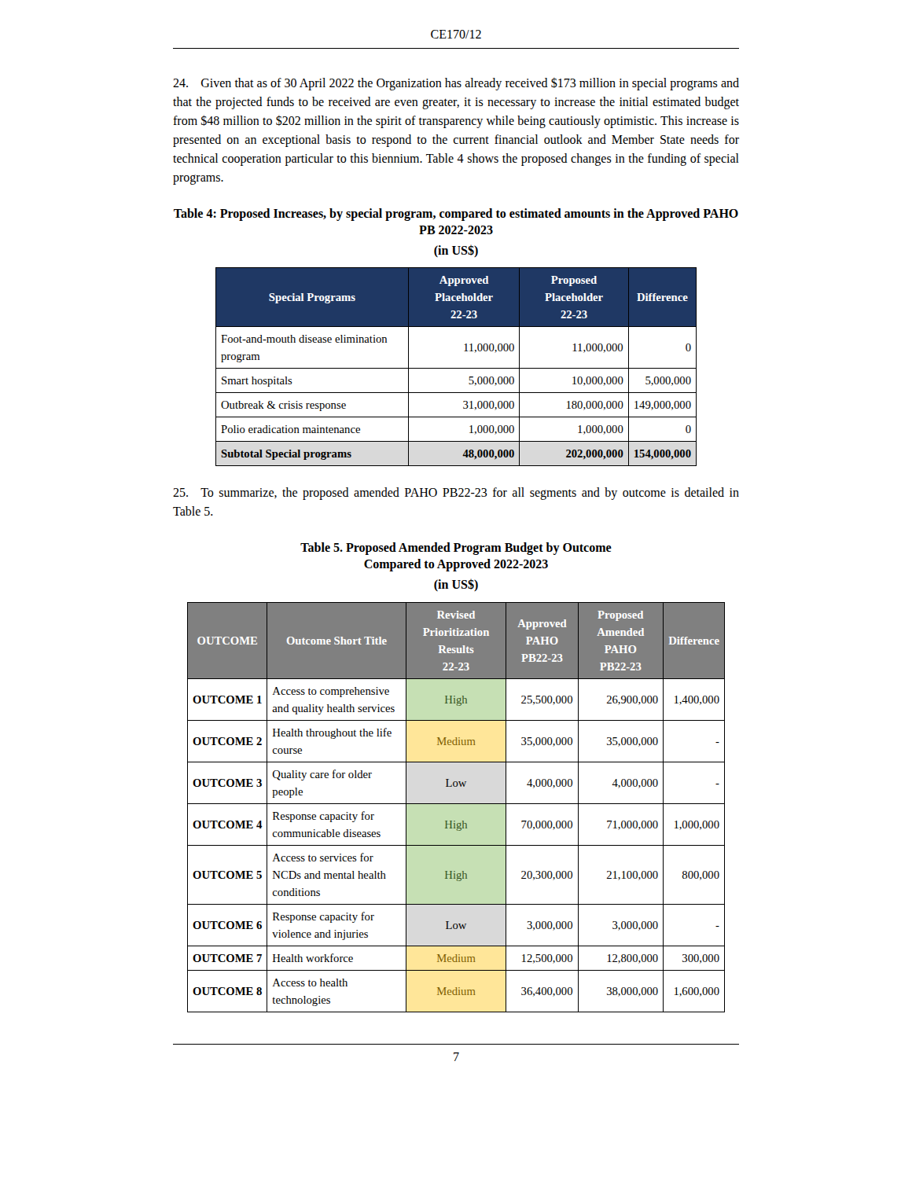CE170/12
24. Given that as of 30 April 2022 the Organization has already received $173 million in special programs and that the projected funds to be received are even greater, it is necessary to increase the initial estimated budget from $48 million to $202 million in the spirit of transparency while being cautiously optimistic. This increase is presented on an exceptional basis to respond to the current financial outlook and Member State needs for technical cooperation particular to this biennium. Table 4 shows the proposed changes in the funding of special programs.
Table 4: Proposed Increases, by special program, compared to estimated amounts in the Approved PAHO PB 2022-2023
(in US$)
| Special Programs | Approved Placeholder 22-23 | Proposed Placeholder 22-23 | Difference |
| --- | --- | --- | --- |
| Foot-and-mouth disease elimination program | 11,000,000 | 11,000,000 | 0 |
| Smart hospitals | 5,000,000 | 10,000,000 | 5,000,000 |
| Outbreak & crisis response | 31,000,000 | 180,000,000 | 149,000,000 |
| Polio eradication maintenance | 1,000,000 | 1,000,000 | 0 |
| Subtotal Special programs | 48,000,000 | 202,000,000 | 154,000,000 |
25. To summarize, the proposed amended PAHO PB22-23 for all segments and by outcome is detailed in Table 5.
Table 5. Proposed Amended Program Budget by Outcome
Compared to Approved 2022-2023
(in US$)
| OUTCOME | Outcome Short Title | Revised Prioritization Results 22-23 | Approved PAHO PB22-23 | Proposed Amended PAHO PB22-23 | Difference |
| --- | --- | --- | --- | --- | --- |
| OUTCOME 1 | Access to comprehensive and quality health services | High | 25,500,000 | 26,900,000 | 1,400,000 |
| OUTCOME 2 | Health throughout the life course | Medium | 35,000,000 | 35,000,000 | - |
| OUTCOME 3 | Quality care for older people | Low | 4,000,000 | 4,000,000 | - |
| OUTCOME 4 | Response capacity for communicable diseases | High | 70,000,000 | 71,000,000 | 1,000,000 |
| OUTCOME 5 | Access to services for NCDs and mental health conditions | High | 20,300,000 | 21,100,000 | 800,000 |
| OUTCOME 6 | Response capacity for violence and injuries | Low | 3,000,000 | 3,000,000 | - |
| OUTCOME 7 | Health workforce | Medium | 12,500,000 | 12,800,000 | 300,000 |
| OUTCOME 8 | Access to health technologies | Medium | 36,400,000 | 38,000,000 | 1,600,000 |
7